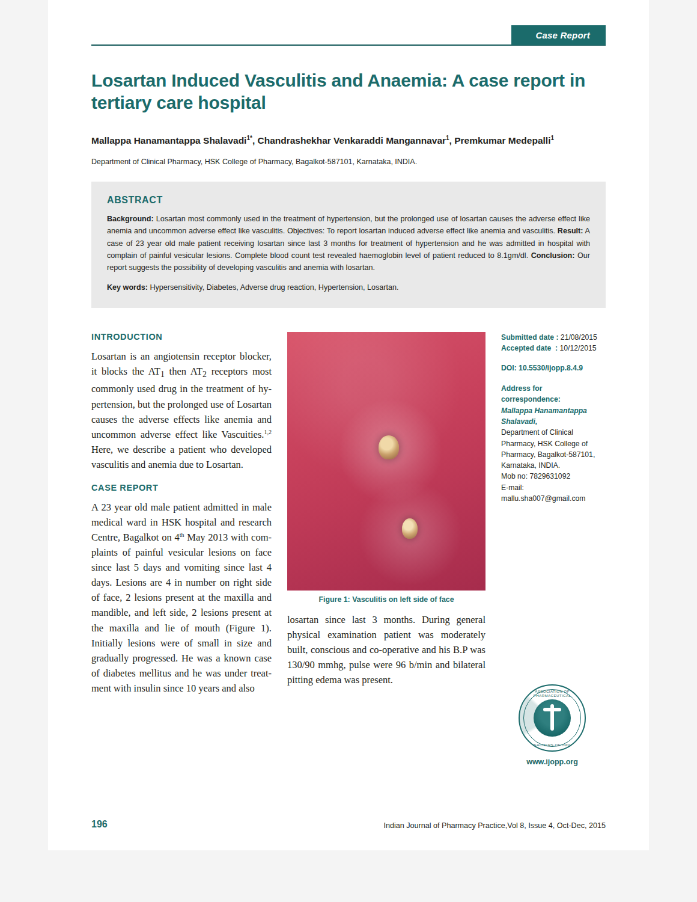Case Report
Losartan Induced Vasculitis and Anaemia: A case report in tertiary care hospital
Mallappa Hanamantappa Shalavadi1*, Chandrashekhar Venkaraddi Mangannavar1, Premkumar Medepalli1
Department of Clinical Pharmacy, HSK College of Pharmacy, Bagalkot-587101, Karnataka, INDIA.
ABSTRACT
Background: Losartan most commonly used in the treatment of hypertension, but the prolonged use of losartan causes the adverse effect like anemia and uncommon adverse effect like vasculitis. Objectives: To report losartan induced adverse effect like anemia and vasculitis. Result: A case of 23 year old male patient receiving losartan since last 3 months for treatment of hypertension and he was admitted in hospital with complain of painful vesicular lesions. Complete blood count test revealed haemoglobin level of patient reduced to 8.1gm/dl. Conclusion: Our report suggests the possibility of developing vasculitis and anemia with losartan.
Key words: Hypersensitivity, Diabetes, Adverse drug reaction, Hypertension, Losartan.
INTRODUCTION
Losartan is an angiotensin receptor blocker, it blocks the AT1 then AT2 receptors most commonly used drug in the treatment of hypertension, but the prolonged use of Losartan causes the adverse effects like anemia and uncommon adverse effect like Vascuities.1,2 Here, we describe a patient who developed vasculitis and anemia due to Losartan.
CASE REPORT
A 23 year old male patient admitted in male medical ward in HSK hospital and research Centre, Bagalkot on 4th May 2013 with complaints of painful vesicular lesions on face since last 5 days and vomiting since last 4 days. Lesions are 4 in number on right side of face, 2 lesions present at the maxilla and mandible, and left side, 2 lesions present at the maxilla and lie of mouth (Figure 1). Initially lesions were of small in size and gradually progressed. He was a known case of diabetes mellitus and he was under treatment with insulin since 10 years and also
Figure 1: Vasculitis on left side of face
losartan since last 3 months. During general physical examination patient was moderately built, conscious and co-operative and his B.P was 130/90 mmhg, pulse were 96 b/min and bilateral pitting edema was present.
Submitted date : 21/08/2015
Accepted date : 10/12/2015
DOI: 10.5530/ijopp.8.4.9
Address for correspondence: Mallappa Hanamantappa Shalavadi,
Department of Clinical Pharmacy, HSK College of Pharmacy, Bagalkot-587101, Karnataka, INDIA.
Mob no: 7829631092
E-mail: mallu.sha007@gmail.com
ASSOCIATION OF PHARMACEUTICAL
TEACHERS OF INDIA
www.ijopp.org
196
Indian Journal of Pharmacy Practice,Vol 8, Issue 4, Oct-Dec, 2015